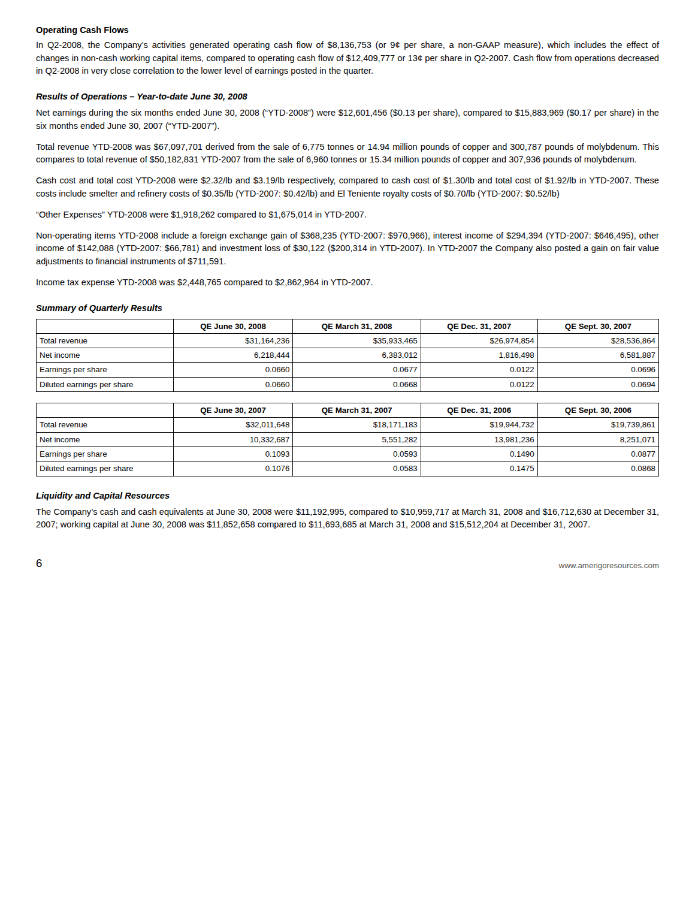Operating Cash Flows
In Q2-2008, the Company’s activities generated operating cash flow of $8,136,753 (or 9¢ per share, a non-GAAP measure), which includes the effect of changes in non-cash working capital items, compared to operating cash flow of $12,409,777 or 13¢ per share in Q2-2007. Cash flow from operations decreased in Q2-2008 in very close correlation to the lower level of earnings posted in the quarter.
Results of Operations – Year-to-date June 30, 2008
Net earnings during the six months ended June 30, 2008 (“YTD-2008”) were $12,601,456 ($0.13 per share), compared to $15,883,969 ($0.17 per share) in the six months ended June 30, 2007 (“YTD-2007”).
Total revenue YTD-2008 was $67,097,701 derived from the sale of 6,775 tonnes or 14.94 million pounds of copper and 300,787 pounds of molybdenum. This compares to total revenue of $50,182,831 YTD-2007 from the sale of 6,960 tonnes or 15.34 million pounds of copper and 307,936 pounds of molybdenum.
Cash cost and total cost YTD-2008 were $2.32/lb and $3.19/lb respectively, compared to cash cost of $1.30/lb and total cost of $1.92/lb in YTD-2007. These costs include smelter and refinery costs of $0.35/lb (YTD-2007: $0.42/lb) and El Teniente royalty costs of $0.70/lb (YTD-2007: $0.52/lb)
“Other Expenses” YTD-2008 were $1,918,262 compared to $1,675,014 in YTD-2007.
Non-operating items YTD-2008 include a foreign exchange gain of $368,235 (YTD-2007: $970,966), interest income of $294,394 (YTD-2007: $646,495), other income of $142,088 (YTD-2007: $66,781) and investment loss of $30,122 ($200,314 in YTD-2007). In YTD-2007 the Company also posted a gain on fair value adjustments to financial instruments of $711,591.
Income tax expense YTD-2008 was $2,448,765 compared to $2,862,964 in YTD-2007.
Summary of Quarterly Results
| | QE June 30, 2008 | QE March 31, 2008 | QE Dec. 31, 2007 | QE Sept. 30, 2007 |
| --- | --- | --- | --- | --- |
| Total revenue | $31,164,236 | $35,933,465 | $26,974,854 | $28,536,864 |
| Net income | 6,218,444 | 6,383,012 | 1,816,498 | 6,581,887 |
| Earnings per share | 0.0660 | 0.0677 | 0.0122 | 0.0696 |
| Diluted earnings per share | 0.0660 | 0.0668 | 0.0122 | 0.0694 |
| | QE June 30, 2007 | QE March 31, 2007 | QE Dec. 31, 2006 | QE Sept. 30, 2006 |
| --- | --- | --- | --- | --- |
| Total revenue | $32,011,648 | $18,171,183 | $19,944,732 | $19,739,861 |
| Net income | 10,332,687 | 5,551,282 | 13,981,236 | 8,251,071 |
| Earnings per share | 0.1093 | 0.0593 | 0.1490 | 0.0877 |
| Diluted earnings per share | 0.1076 | 0.0583 | 0.1475 | 0.0868 |
Liquidity and Capital Resources
The Company’s cash and cash equivalents at June 30, 2008 were $11,192,995, compared to $10,959,717 at March 31, 2008 and $16,712,630 at December 31, 2007; working capital at June 30, 2008 was $11,852,658 compared to $11,693,685 at March 31, 2008 and $15,512,204 at December 31, 2007.
6 www.amerigoresources.com